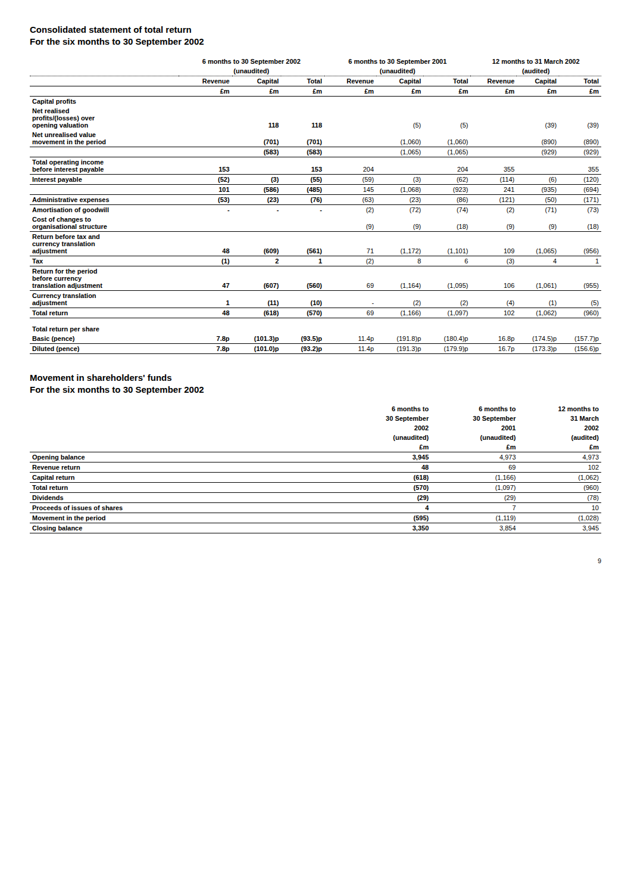Consolidated statement of total return
For the six months to 30 September 2002
| | 6 months to 30 September 2002 | 6 months to 30 September 2001 | 12 months to 31 March 2002 |
| --- | --- | --- | --- |
| | (unaudited) | (unaudited) | (audited) |
| | Revenue | Capital | Total | Revenue | Capital | Total | Revenue | Capital | Total |
| | £m | £m | £m | £m | £m | £m | £m | £m | £m |
| Capital profits | | | | | | | | | |
| Net realised profits/(losses) over opening valuation | | 118 | 118 | | (5) | (5) | | (39) | (39) |
| Net unrealised value movement in the period | | (701) | (701) | | (1,060) | (1,060) | | (890) | (890) |
| | | (583) | (583) | | (1,065) | (1,065) | | (929) | (929) |
| Total operating income before interest payable | 153 | | 153 | 204 | | 204 | 355 | | 355 |
| Interest payable | (52) | (3) | (55) | (59) | (3) | (62) | (114) | (6) | (120) |
| | 101 | (586) | (485) | 145 | (1,068) | (923) | 241 | (935) | (694) |
| Administrative expenses | (53) | (23) | (76) | (63) | (23) | (86) | (121) | (50) | (171) |
| Amortisation of goodwill | - | - | - | (2) | (72) | (74) | (2) | (71) | (73) |
| Cost of changes to organisational structure | | | | (9) | (9) | (18) | (9) | (9) | (18) |
| Return before tax and currency translation adjustment | 48 | (609) | (561) | 71 | (1,172) | (1,101) | 109 | (1,065) | (956) |
| Tax | (1) | 2 | 1 | (2) | 8 | 6 | (3) | 4 | 1 |
| Return for the period before currency translation adjustment | 47 | (607) | (560) | 69 | (1,164) | (1,095) | 106 | (1,061) | (955) |
| Currency translation adjustment | 1 | (11) | (10) | - | (2) | (2) | (4) | (1) | (5) |
| Total return | 48 | (618) | (570) | 69 | (1,166) | (1,097) | 102 | (1,062) | (960) |
| Total return per share | | | | | | | | | |
| Basic (pence) | 7.8p | (101.3)p | (93.5)p | 11.4p | (191.8)p | (180.4)p | 16.8p | (174.5)p | (157.7)p |
| Diluted (pence) | 7.8p | (101.0)p | (93.2)p | 11.4p | (191.3)p | (179.9)p | 16.7p | (173.3)p | (156.6)p |
Movement in shareholders' funds
For the six months to 30 September 2002
| | 6 months to | 6 months to | 12 months to |
| --- | --- | --- | --- |
| | 30 September | 30 September | 31 March |
| | 2002 | 2001 | 2002 |
| | (unaudited) | (unaudited) | (audited) |
| | £m | £m | £m |
| Opening balance | 3,945 | 4,973 | 4,973 |
| Revenue return | 48 | 69 | 102 |
| Capital return | (618) | (1,166) | (1,062) |
| Total return | (570) | (1,097) | (960) |
| Dividends | (29) | (29) | (78) |
| Proceeds of issues of shares | 4 | 7 | 10 |
| Movement in the period | (595) | (1,119) | (1,028) |
| Closing balance | 3,350 | 3,854 | 3,945 |
9